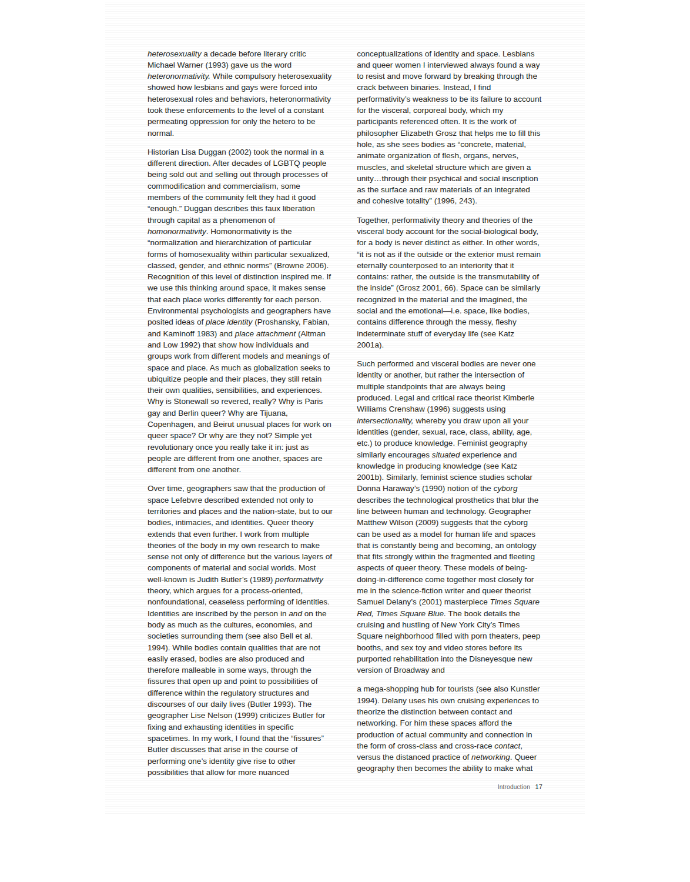heterosexuality a decade before literary critic Michael Warner (1993) gave us the word heteronormativity. While compulsory heterosexuality showed how lesbians and gays were forced into heterosexual roles and behaviors, heteronormativity took these enforcements to the level of a constant permeating oppression for only the hetero to be normal.
Historian Lisa Duggan (2002) took the normal in a different direction. After decades of LGBTQ people being sold out and selling out through processes of commodification and commercialism, some members of the community felt they had it good “enough.” Duggan describes this faux liberation through capital as a phenomenon of homonormativity. Homonormativity is the “normalization and hierarchization of particular forms of homosexuality within particular sexualized, classed, gender, and ethnic norms” (Browne 2006). Recognition of this level of distinction inspired me. If we use this thinking around space, it makes sense that each place works differently for each person. Environmental psychologists and geographers have posited ideas of place identity (Proshansky, Fabian, and Kaminoff 1983) and place attachment (Altman and Low 1992) that show how individuals and groups work from different models and meanings of space and place. As much as globalization seeks to ubiquitize people and their places, they still retain their own qualities, sensibilities, and experiences. Why is Stonewall so revered, really? Why is Paris gay and Berlin queer? Why are Tijuana, Copenhagen, and Beirut unusual places for work on queer space? Or why are they not? Simple yet revolutionary once you really take it in: just as people are different from one another, spaces are different from one another.
Over time, geographers saw that the production of space Lefebvre described extended not only to territories and places and the nation-state, but to our bodies, intimacies, and identities. Queer theory extends that even further. I work from multiple theories of the body in my own research to make sense not only of difference but the various layers of components of material and social worlds. Most well-known is Judith Butler’s (1989) performativity theory, which argues for a process-oriented, nonfoundational, ceaseless performing of identities. Identities are inscribed by the person in and on the body as much as the cultures, economies, and societies surrounding them (see also Bell et al. 1994). While bodies contain qualities that are not easily erased, bodies are also produced and therefore malleable in some ways, through the fissures that open up and point to possibilities of difference within the regulatory structures and discourses of our daily lives (Butler 1993). The geographer Lise Nelson (1999) criticizes Butler for fixing and exhausting identities in specific spacetimes. In my work, I found that the “fissures” Butler discusses that arise in the course of performing one’s identity give rise to other possibilities that allow for more nuanced conceptualizations of identity and space. Lesbians and queer women I interviewed always found a way to resist and move forward by breaking through the crack between binaries. Instead, I find performativity’s weakness to be its failure to account for the visceral, corporeal body, which my participants referenced often. It is the work of philosopher Elizabeth Grosz that helps me to fill this hole, as she sees bodies as “concrete, material, animate organization of flesh, organs, nerves, muscles, and skeletal structure which are given a unity…through their psychical and social inscription as the surface and raw materials of an integrated and cohesive totality” (1996, 243).
Together, performativity theory and theories of the visceral body account for the social-biological body, for a body is never distinct as either. In other words, “it is not as if the outside or the exterior must remain eternally counterposed to an interiority that it contains: rather, the outside is the transmutability of the inside” (Grosz 2001, 66). Space can be similarly recognized in the material and the imagined, the social and the emotional—i.e. space, like bodies, contains difference through the messy, fleshy indeterminate stuff of everyday life (see Katz 2001a).
Such performed and visceral bodies are never one identity or another, but rather the intersection of multiple standpoints that are always being produced. Legal and critical race theorist Kimberle Williams Crenshaw (1996) suggests using intersectionality, whereby you draw upon all your identities (gender, sexual, race, class, ability, age, etc.) to produce knowledge. Feminist geography similarly encourages situated experience and knowledge in producing knowledge (see Katz 2001b). Similarly, feminist science studies scholar Donna Haraway’s (1990) notion of the cyborg describes the technological prosthetics that blur the line between human and technology. Geographer Matthew Wilson (2009) suggests that the cyborg can be used as a model for human life and spaces that is constantly being and becoming, an ontology that fits strongly within the fragmented and fleeting aspects of queer theory. These models of being-doing-in-difference come together most closely for me in the science-fiction writer and queer theorist Samuel Delany’s (2001) masterpiece Times Square Red, Times Square Blue. The book details the cruising and hustling of New York City’s Times Square neighborhood filled with porn theaters, peep booths, and sex toy and video stores before its purported rehabilitation into the Disneyesque new version of Broadway and
a mega-shopping hub for tourists (see also Kunstler 1994). Delany uses his own cruising experiences to theorize the distinction between contact and networking. For him these spaces afford the production of actual community and connection in the form of cross-class and cross-race contact, versus the distanced practice of networking. Queer geography then becomes the ability to make what
Introduction 17